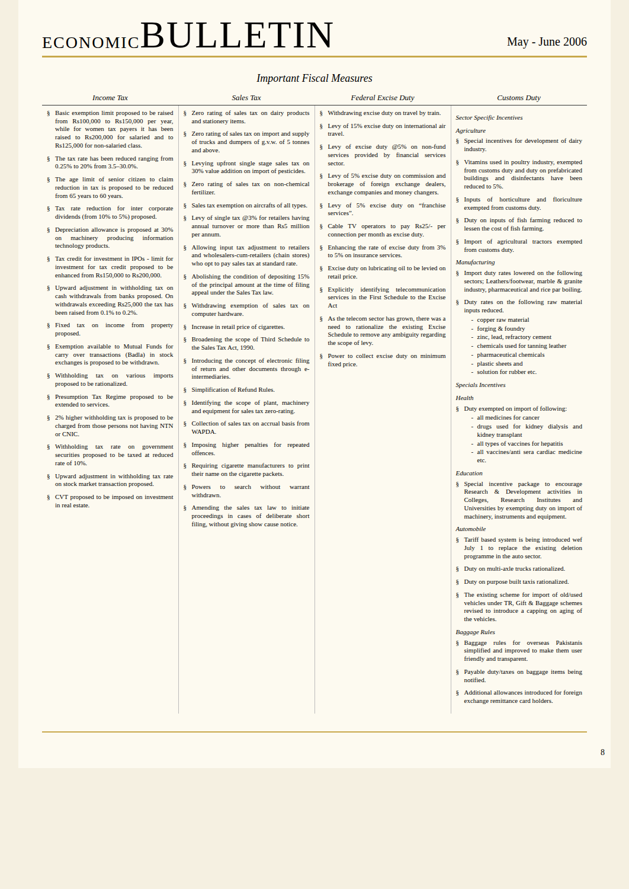ECONOMIC BULLETIN
May - June 2006
Important Fiscal Measures
| Income Tax | Sales Tax | Federal Excise Duty | Customs Duty |
| --- | --- | --- | --- |
| Basic exemption limit proposed to be raised from Rs100,000 to Rs150,000 per year, while for women tax payers it has been raised to Rs200,000 for salaried and to Rs125,000 for non-salaried class. The tax rate has been reduced ranging from 0.25% to 20% from 3.5–30.0%. The age limit of senior citizen to claim reduction in tax is proposed to be reduced from 65 years to 60 years. Tax rate reduction for inter corporate dividends (from 10% to 5%) proposed. Depreciation allowance is proposed at 30% on machinery producing information technology products. Tax credit for investment in IPOs - limit for investment for tax credit proposed to be enhanced from Rs150,000 to Rs200,000. Upward adjustment in withholding tax on cash withdrawals from banks proposed. On withdrawals exceeding Rs25,000 the tax has been raised from 0.1% to 0.2%. Fixed tax on income from property proposed. Exemption available to Mutual Funds for carry over transactions (Badla) in stock exchanges is proposed to be withdrawn. Withholding tax on various imports proposed to be rationalized. Presumption Tax Regime proposed to be extended to services. 2% higher withholding tax is proposed to be charged from those persons not having NTN or CNIC. Withholding tax rate on government securities proposed to be taxed at reduced rate of 10%. Upward adjustment in withholding tax rate on stock market transaction proposed. CVT proposed to be imposed on investment in real estate. | Zero rating of sales tax on dairy products and stationery items. Zero rating of sales tax on import and supply of trucks and dumpers of g.v.w. of 5 tonnes and above. Levying upfront single stage sales tax on 30% value addition on import of pesticides. Zero rating of sales tax on non-chemical fertilizer. Sales tax exemption on aircrafts of all types. Levy of single tax @3% for retailers having annual turnover or more than Rs5 million per annum. Allowing input tax adjustment to retailers and wholesalers-cum-retailers (chain stores) who opt to pay sales tax at standard rate. Abolishing the condition of depositing 15% of the principal amount at the time of filing appeal under the Sales Tax law. Withdrawing exemption of sales tax on computer hardware. Increase in retail price of cigarettes. Broadening the scope of Third Schedule to the Sales Tax Act, 1990. Introducing the concept of electronic filing of return and other documents through e-intermediaries. Simplification of Refund Rules. Identifying the scope of plant, machinery and equipment for sales tax zero-rating. Collection of sales tax on accrual basis from WAPDA. Imposing higher penalties for repeated offences. Requiring cigarette manufacturers to print their name on the cigarette packets. Powers to search without warrant withdrawn. Amending the sales tax law to initiate proceedings in cases of deliberate short filing, without giving show cause notice. | Withdrawing excise duty on travel by train. Levy of 15% excise duty on international air travel. Levy of excise duty @5% on non-fund services provided by financial services sector. Levy of 5% excise duty on commission and brokerage of foreign exchange dealers, exchange companies and money changers. Levy of 5% excise duty on “franchise services”. Cable TV operators to pay Rs25/- per connection per month as excise duty. Enhancing the rate of excise duty from 3% to 5% on insurance services. Excise duty on lubricating oil to be levied on retail price. Explicitly identifying telecommunication services in the First Schedule to the Excise Act As the telecom sector has grown, there was a need to rationalize the existing Excise Schedule to remove any ambiguity regarding the scope of levy. Power to collect excise duty on minimum fixed price. | Sector Specific Incentives Agriculture Special incentives for development of dairy industry. Vitamins used in poultry industry, exempted from customs duty and duty on prefabricated buildings and disinfectants have been reduced to 5%. Inputs of horticulture and floriculture exempted from customs duty. Duty on inputs of fish farming reduced to lessen the cost of fish farming. Import of agricultural tractors exempted from customs duty. Manufacturing Import duty rates lowered on the following sectors; Leathers/footwear, marble & granite industry, pharmaceutical and rice par boiling. Duty rates on the following raw material inputs reduced. copper raw material forging & foundry zinc, lead, refractory cement chemicals used for tanning leather pharmaceutical chemicals plastic sheets and solution for rubber etc. Specials Incentives Health Duty exempted on import of following: all medicines for cancer drugs used for kidney dialysis and kidney transplant all types of vaccines for hepatitis all vaccines/anti sera cardiac medicine etc. Education Special incentive package to encourage Research & Development activities in Colleges, Research Institutes and Universities by exempting duty on import of machinery, instruments and equipment. Automobile Tariff based system is being introduced wef July 1 to replace the existing deletion programme in the auto sector. Duty on multi-axle trucks rationalized. Duty on purpose built taxis rationalized. The existing scheme for import of old/used vehicles under TR, Gift & Baggage schemes revised to introduce a capping on aging of the vehicles. Baggage Rules Baggage rules for overseas Pakistanis simplified and improved to make them user friendly and transparent. Payable duty/taxes on baggage items being notified. Additional allowances introduced for foreign exchange remittance card holders. |
8